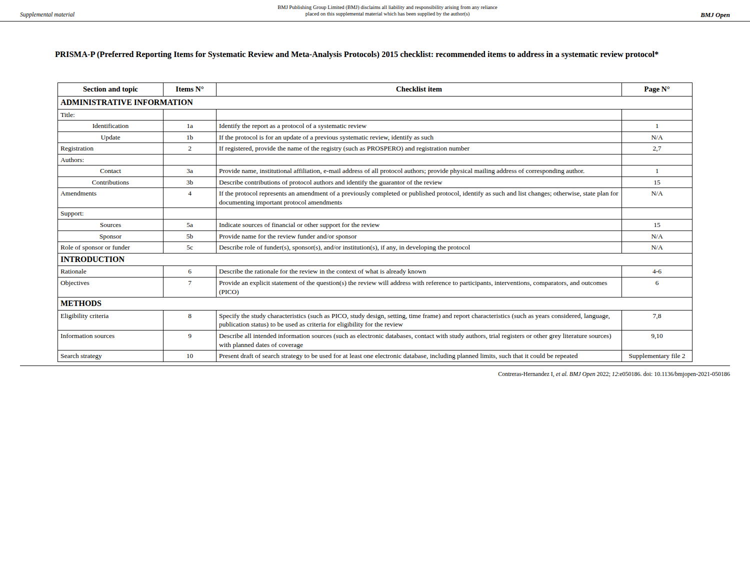Supplemental material
BMJ Publishing Group Limited (BMJ) disclaims all liability and responsibility arising from any reliance
placed on this supplemental material which has been supplied by the author(s)
BMJ Open
PRISMA-P (Preferred Reporting Items for Systematic Review and Meta-Analysis Protocols) 2015 checklist: recommended items to address in a systematic review protocol*
| Section and topic | Items N° | Checklist item | Page N° |
| --- | --- | --- | --- |
| ADMINISTRATIVE INFORMATION |
| Title: | | | |
| Identification | 1a | Identify the report as a protocol of a systematic review | 1 |
| Update | 1b | If the protocol is for an update of a previous systematic review, identify as such | N/A |
| Registration | 2 | If registered, provide the name of the registry (such as PROSPERO) and registration number | 2,7 |
| Authors: | | | |
| Contact | 3a | Provide name, institutional affiliation, e-mail address of all protocol authors; provide physical mailing address of corresponding author. | 1 |
| Contributions | 3b | Describe contributions of protocol authors and identify the guarantor of the review | 15 |
| Amendments | 4 | If the protocol represents an amendment of a previously completed or published protocol, identify as such and list changes; otherwise, state plan for documenting important protocol amendments | N/A |
| Support: | | | |
| Sources | 5a | Indicate sources of financial or other support for the review | 15 |
| Sponsor | 5b | Provide name for the review funder and/or sponsor | N/A |
| Role of sponsor or funder | 5c | Describe role of funder(s), sponsor(s), and/or institution(s), if any, in developing the protocol | N/A |
| INTRODUCTION |
| Rationale | 6 | Describe the rationale for the review in the context of what is already known | 4-6 |
| Objectives | 7 | Provide an explicit statement of the question(s) the review will address with reference to participants, interventions, comparators, and outcomes (PICO) | 6 |
| METHODS |
| Eligibility criteria | 8 | Specify the study characteristics (such as PICO, study design, setting, time frame) and report characteristics (such as years considered, language, publication status) to be used as criteria for eligibility for the review | 7,8 |
| Information sources | 9 | Describe all intended information sources (such as electronic databases, contact with study authors, trial registers or other grey literature sources) with planned dates of coverage | 9,10 |
| Search strategy | 10 | Present draft of search strategy to be used for at least one electronic database, including planned limits, such that it could be repeated | Supplementary file 2 |
Contreras-Hernandez I, et al. BMJ Open 2022; 12:e050186. doi: 10.1136/bmjopen-2021-050186